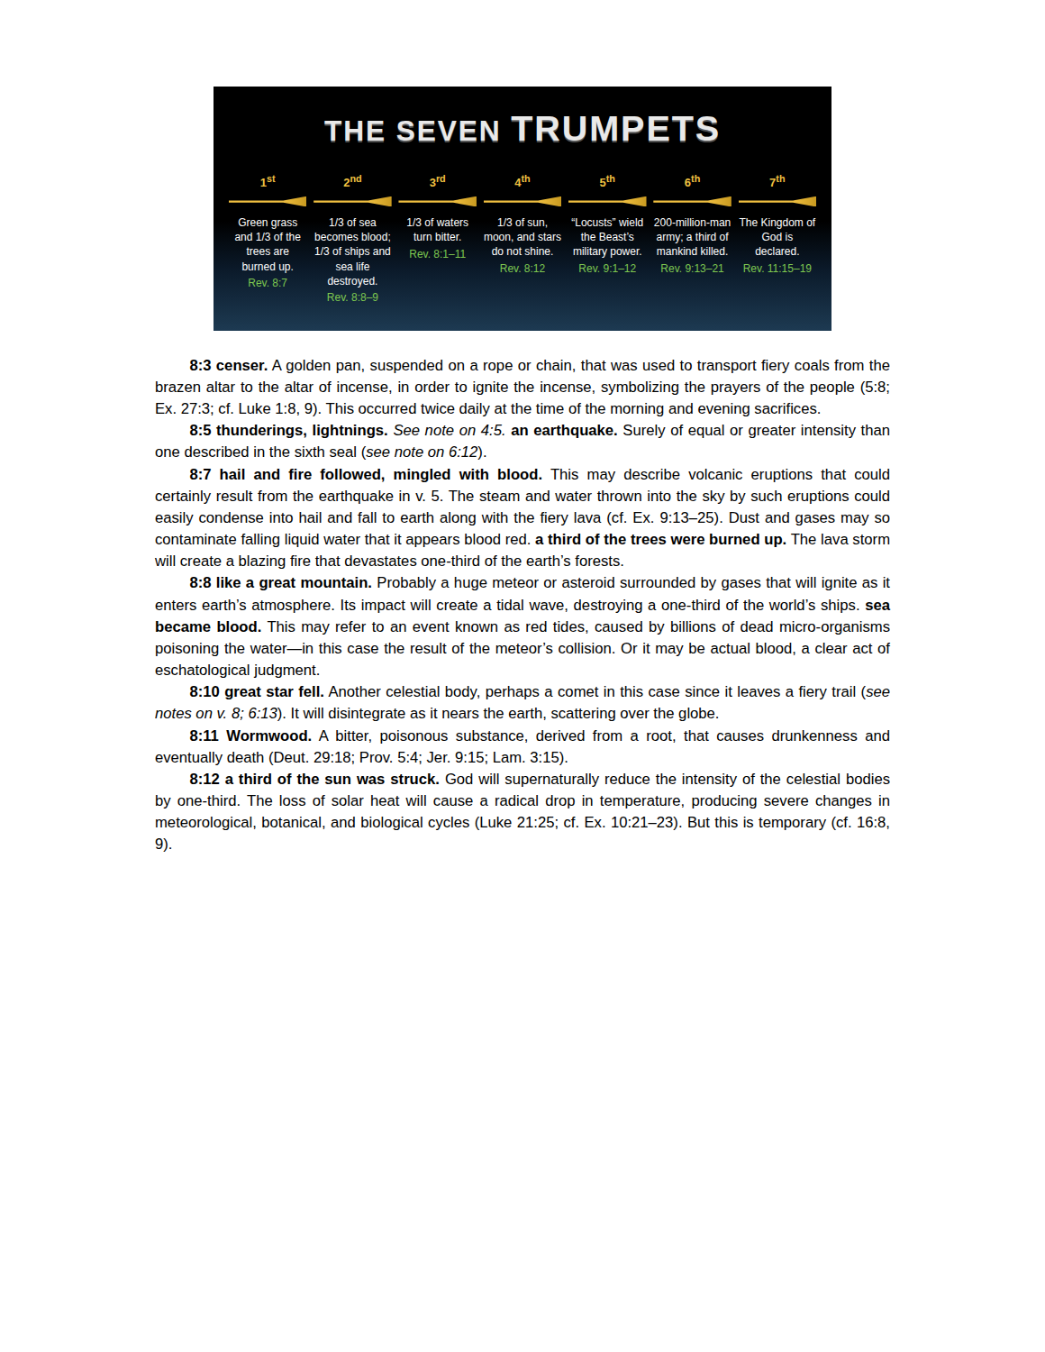THE SEVEN TRUMPETS
| 1 st | 2 nd | 3 rd | 4 th | 5 th | 6 th | 7 th |
| --- | --- | --- | --- | --- | --- | --- |
| Green grass and 1/3 of the trees are burned up. Rev. 8:7 | 1/3 of sea becomes blood; 1/3 of ships and sea life destroyed. Rev. 8:8–9 | 1/3 of waters turn bitter. Rev. 8:1–11 | 1/3 of sun, moon, and stars do not shine. Rev. 8:12 | “Locusts” wield the Beast’s military power. Rev. 9:1–12 | 200-million-man army; a third of mankind killed. Rev. 9:13–21 | The Kingdom of God is declared. Rev. 11:15–19 |
8:3 censer. A golden pan, suspended on a rope or chain, that was used to transport fiery coals from the brazen altar to the altar of incense, in order to ignite the incense, symbolizing the prayers of the people (5:8; Ex. 27:3; cf. Luke 1:8, 9). This occurred twice daily at the time of the morning and evening sacrifices.
8:5 thunderings, lightnings. See note on 4:5. an earthquake. Surely of equal or greater intensity than one described in the sixth seal (see note on 6:12).
8:7 hail and fire followed, mingled with blood. This may describe volcanic eruptions that could certainly result from the earthquake in v. 5. The steam and water thrown into the sky by such eruptions could easily condense into hail and fall to earth along with the fiery lava (cf. Ex. 9:13–25). Dust and gases may so contaminate falling liquid water that it appears blood red. a third of the trees were burned up. The lava storm will create a blazing fire that devastates one-third of the earth’s forests.
8:8 like a great mountain. Probably a huge meteor or asteroid surrounded by gases that will ignite as it enters earth’s atmosphere. Its impact will create a tidal wave, destroying a one-third of the world’s ships. sea became blood. This may refer to an event known as red tides, caused by billions of dead micro-organisms poisoning the water—in this case the result of the meteor’s collision. Or it may be actual blood, a clear act of eschatological judgment.
8:10 great star fell. Another celestial body, perhaps a comet in this case since it leaves a fiery trail (see notes on v. 8; 6:13). It will disintegrate as it nears the earth, scattering over the globe.
8:11 Wormwood. A bitter, poisonous substance, derived from a root, that causes drunkenness and eventually death (Deut. 29:18; Prov. 5:4; Jer. 9:15; Lam. 3:15).
8:12 a third of the sun was struck. God will supernaturally reduce the intensity of the celestial bodies by one-third. The loss of solar heat will cause a radical drop in temperature, producing severe changes in meteorological, botanical, and biological cycles (Luke 21:25; cf. Ex. 10:21–23). But this is temporary (cf. 16:8, 9).